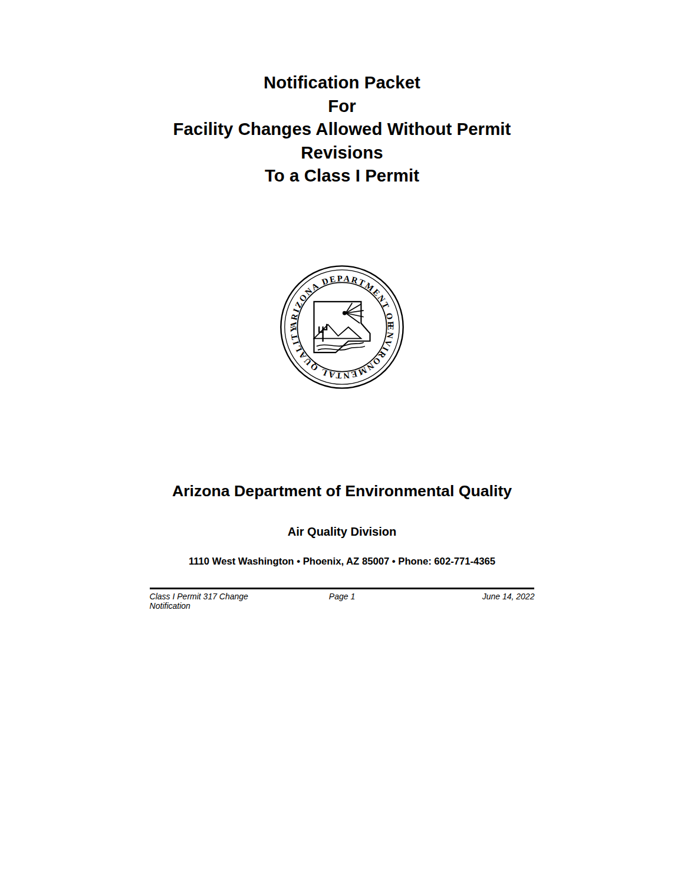Notification Packet
For
Facility Changes Allowed Without Permit Revisions
To a Class I Permit
ARIZONA DEPARTMENT OF ENVIRONMENTAL QUALITY
Arizona Department of Environmental Quality
Air Quality Division
1110 West Washington • Phoenix, AZ 85007 • Phone: 602-771-4365
Class I Permit 317 Change Notification
Page 1
June 14, 2022